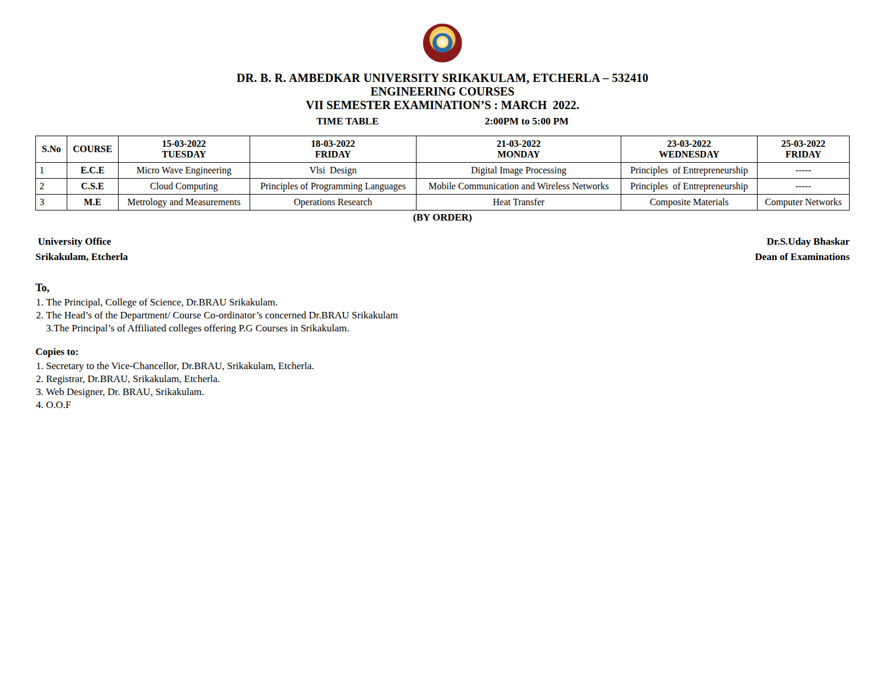DR. B. R. AMBEDKAR UNIVERSITY SRIKAKULAM, ETCHERLA – 532410
ENGINEERING COURSES
VII SEMESTER EXAMINATION’S : MARCH 2022.
TIME TABLE 2:00PM to 5:00 PM
| S.No | COURSE | 15-03-2022 TUESDAY | 18-03-2022 FRIDAY | 21-03-2022 MONDAY | 23-03-2022 WEDNESDAY | 25-03-2022 FRIDAY |
| --- | --- | --- | --- | --- | --- | --- |
| 1 | E.C.E | Micro Wave Engineering | Vlsi Design | Digital Image Processing | Principles of Entrepreneurship | ----- |
| 2 | C.S.E | Cloud Computing | Principles of Programming Languages | Mobile Communication and Wireless Networks | Principles of Entrepreneurship | ----- |
| 3 | M.E | Metrology and Measurements | Operations Research | Heat Transfer | Composite Materials | Computer Networks |
(BY ORDER)
University Office
Srikakulam, Etcherla
Dr.S.Uday Bhaskar
Dean of Examinations
To,
The Principal, College of Science, Dr.BRAU Srikakulam.
The Head’s of the Department/ Course Co-ordinator’s concerned Dr.BRAU Srikakulam
3.The Principal’s of Affiliated colleges offering P.G Courses in Srikakulam.
Copies to:
Secretary to the Vice-Chancellor, Dr.BRAU, Srikakulam, Etcherla.
Registrar, Dr.BRAU, Srikakulam, Etcherla.
Web Designer, Dr. BRAU, Srikakulam.
O.O.F